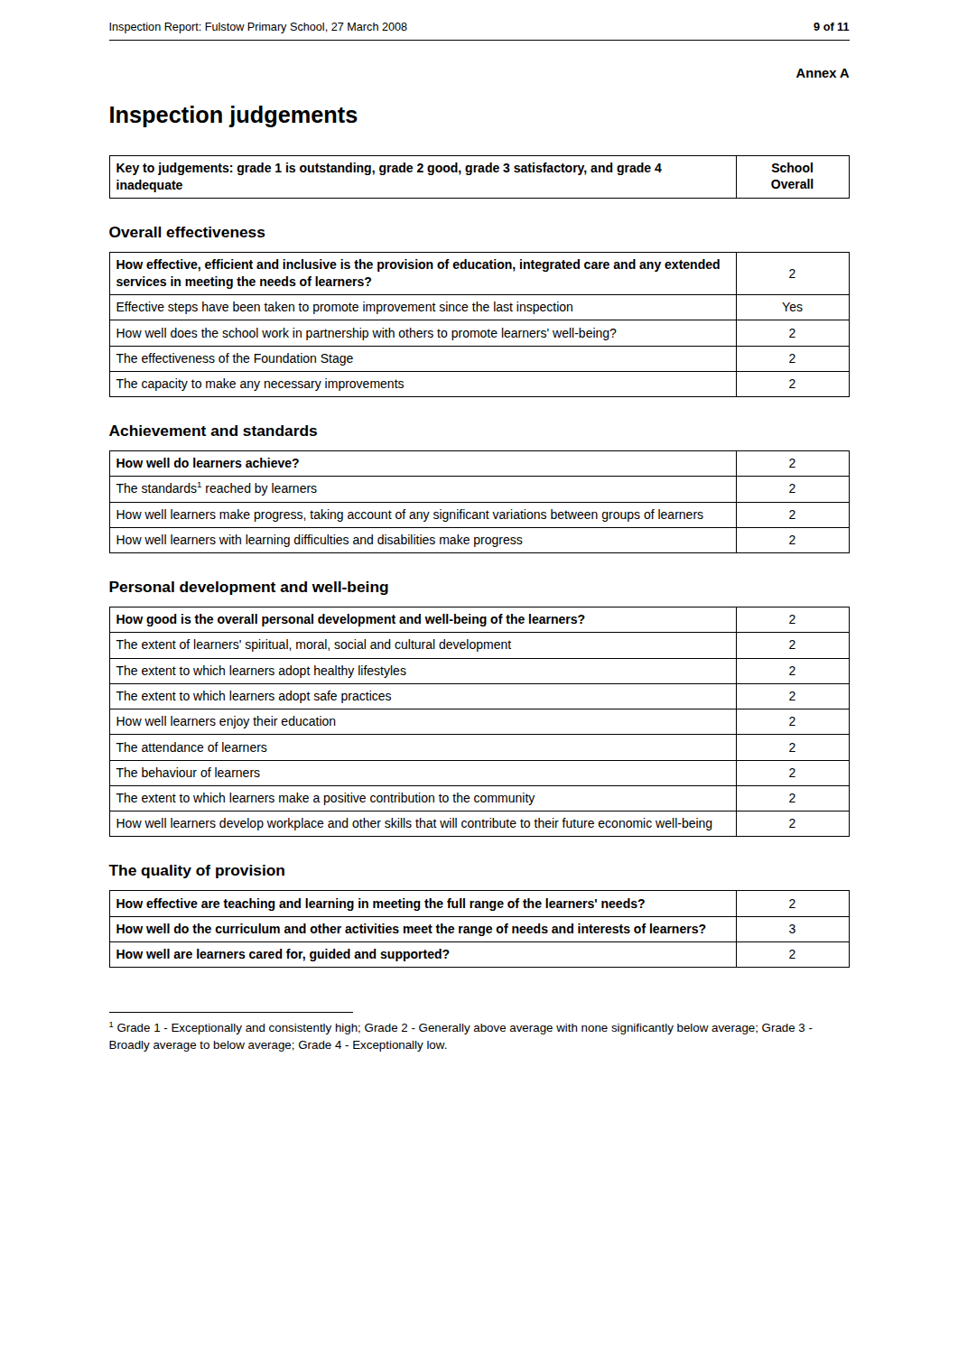Inspection Report: Fulstow Primary School, 27 March 2008
9 of 11
Annex A
Inspection judgements
| Key to judgements: grade 1 is outstanding, grade 2 good, grade 3 satisfactory, and grade 4 inadequate | School Overall |
Overall effectiveness
| How effective, efficient and inclusive is the provision of education, integrated care and any extended services in meeting the needs of learners? | 2 |
| Effective steps have been taken to promote improvement since the last inspection | Yes |
| How well does the school work in partnership with others to promote learners' well-being? | 2 |
| The effectiveness of the Foundation Stage | 2 |
| The capacity to make any necessary improvements | 2 |
Achievement and standards
| How well do learners achieve? | 2 |
| The standards 1 reached by learners | 2 |
| How well learners make progress, taking account of any significant variations between groups of learners | 2 |
| How well learners with learning difficulties and disabilities make progress | 2 |
Personal development and well-being
| How good is the overall personal development and well-being of the learners? | 2 |
| The extent of learners' spiritual, moral, social and cultural development | 2 |
| The extent to which learners adopt healthy lifestyles | 2 |
| The extent to which learners adopt safe practices | 2 |
| How well learners enjoy their education | 2 |
| The attendance of learners | 2 |
| The behaviour of learners | 2 |
| The extent to which learners make a positive contribution to the community | 2 |
| How well learners develop workplace and other skills that will contribute to their future economic well-being | 2 |
The quality of provision
| How effective are teaching and learning in meeting the full range of the learners' needs? | 2 |
| How well do the curriculum and other activities meet the range of needs and interests of learners? | 3 |
| How well are learners cared for, guided and supported? | 2 |
1 Grade 1 - Exceptionally and consistently high; Grade 2 - Generally above average with none significantly below average; Grade 3 - Broadly average to below average; Grade 4 - Exceptionally low.